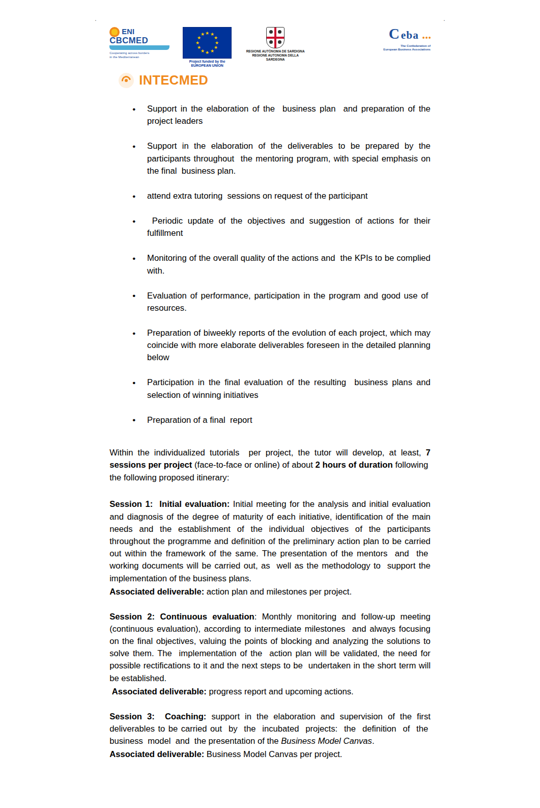. .
ENI
CBCMED
Cooperating across borders
in the Mediterranean
★ ★ ★ ★ ★ ★ ★ ★ ★ ★ ★ ★
Project funded by the
EUROPEAN UNION
REGIONE AUTÒNOMA DE SARDIGNA
REGIONE AUTONOMA DELLA SARDEGNA
Ceba
The Confederation of
European Business Associations
INTECMED
Support in the elaboration of the business plan and preparation of the project leaders
Support in the elaboration of the deliverables to be prepared by the participants throughout the mentoring program, with special emphasis on the final business plan.
attend extra tutoring sessions on request of the participant
Periodic update of the objectives and suggestion of actions for their fulfillment
Monitoring of the overall quality of the actions and the KPIs to be complied with.
Evaluation of performance, participation in the program and good use of resources.
Preparation of biweekly reports of the evolution of each project, which may coincide with more elaborate deliverables foreseen in the detailed planning below
Participation in the final evaluation of the resulting business plans and selection of winning initiatives
Preparation of a final report
Within the individualized tutorials per project, the tutor will develop, at least, 7 sessions per project (face-to-face or online) of about 2 hours of duration following the following proposed itinerary:
Session 1: Initial evaluation: Initial meeting for the analysis and initial evaluation and diagnosis of the degree of maturity of each initiative, identification of the main needs and the establishment of the individual objectives of the participants throughout the programme and definition of the preliminary action plan to be carried out within the framework of the same. The presentation of the mentors and the working documents will be carried out, as well as the methodology to support the implementation of the business plans.
Associated deliverable: action plan and milestones per project.
Session 2: Continuous evaluation: Monthly monitoring and follow-up meeting (continuous evaluation), according to intermediate milestones and always focusing on the final objectives, valuing the points of blocking and analyzing the solutions to solve them. The implementation of the action plan will be validated, the need for possible rectifications to it and the next steps to be undertaken in the short term will be established.
Associated deliverable: progress report and upcoming actions.
Session 3: Coaching: support in the elaboration and supervision of the first deliverables to be carried out by the incubated projects: the definition of the business model and the presentation of the Business Model Canvas.
Associated deliverable: Business Model Canvas per project.